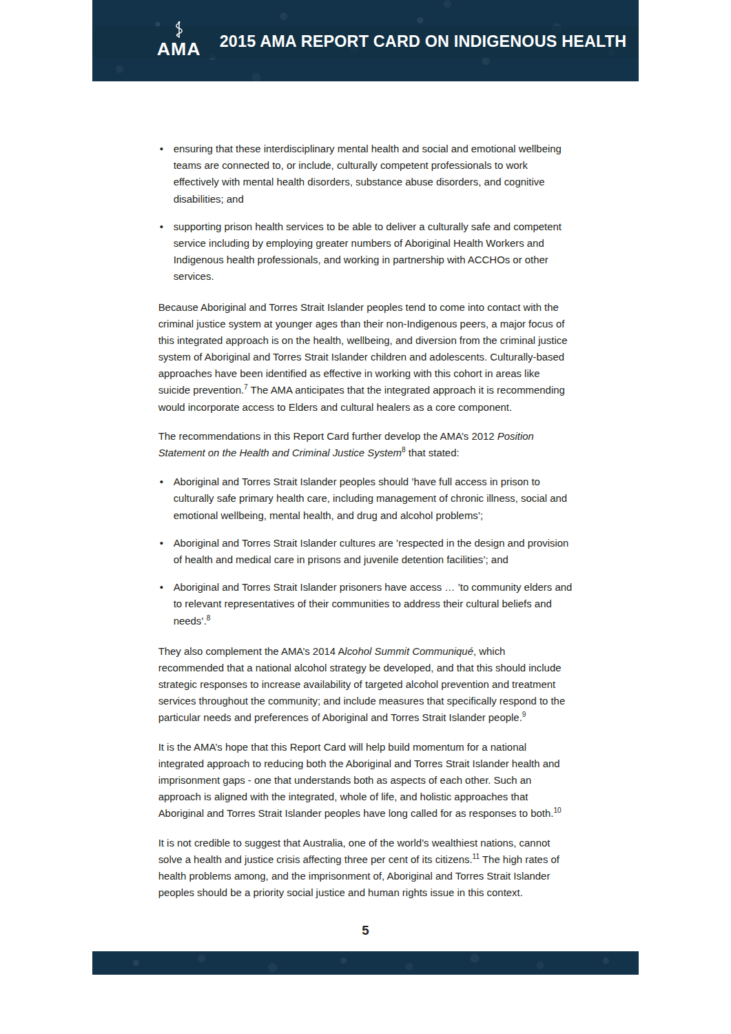2015 AMA Report Card on Indigenous Health
AMA
ensuring that these interdisciplinary mental health and social and emotional wellbeing teams are connected to, or include, culturally competent professionals to work effectively with mental health disorders, substance abuse disorders, and cognitive disabilities; and
supporting prison health services to be able to deliver a culturally safe and competent service including by employing greater numbers of Aboriginal Health Workers and Indigenous health professionals, and working in partnership with ACCHOs or other services.
Because Aboriginal and Torres Strait Islander peoples tend to come into contact with the criminal justice system at younger ages than their non-Indigenous peers, a major focus of this integrated approach is on the health, wellbeing, and diversion from the criminal justice system of Aboriginal and Torres Strait Islander children and adolescents. Culturally-based approaches have been identified as effective in working with this cohort in areas like suicide prevention.7 The AMA anticipates that the integrated approach it is recommending would incorporate access to Elders and cultural healers as a core component.
The recommendations in this Report Card further develop the AMA’s 2012 Position Statement on the Health and Criminal Justice System8 that stated:
Aboriginal and Torres Strait Islander peoples should ’have full access in prison to culturally safe primary health care, including management of chronic illness, social and emotional wellbeing, mental health, and drug and alcohol problems’;
Aboriginal and Torres Strait Islander cultures are ’respected in the design and provision of health and medical care in prisons and juvenile detention facilities’; and
Aboriginal and Torres Strait Islander prisoners have access … ’to community elders and to relevant representatives of their communities to address their cultural beliefs and needs’.8
They also complement the AMA’s 2014 Alcohol Summit Communiqué, which recommended that a national alcohol strategy be developed, and that this should include strategic responses to increase availability of targeted alcohol prevention and treatment services throughout the community; and include measures that specifically respond to the particular needs and preferences of Aboriginal and Torres Strait Islander people.9
It is the AMA’s hope that this Report Card will help build momentum for a national integrated approach to reducing both the Aboriginal and Torres Strait Islander health and imprisonment gaps - one that understands both as aspects of each other. Such an approach is aligned with the integrated, whole of life, and holistic approaches that Aboriginal and Torres Strait Islander peoples have long called for as responses to both.10
It is not credible to suggest that Australia, one of the world’s wealthiest nations, cannot solve a health and justice crisis affecting three per cent of its citizens.11 The high rates of health problems among, and the imprisonment of, Aboriginal and Torres Strait Islander peoples should be a priority social justice and human rights issue in this context.
5